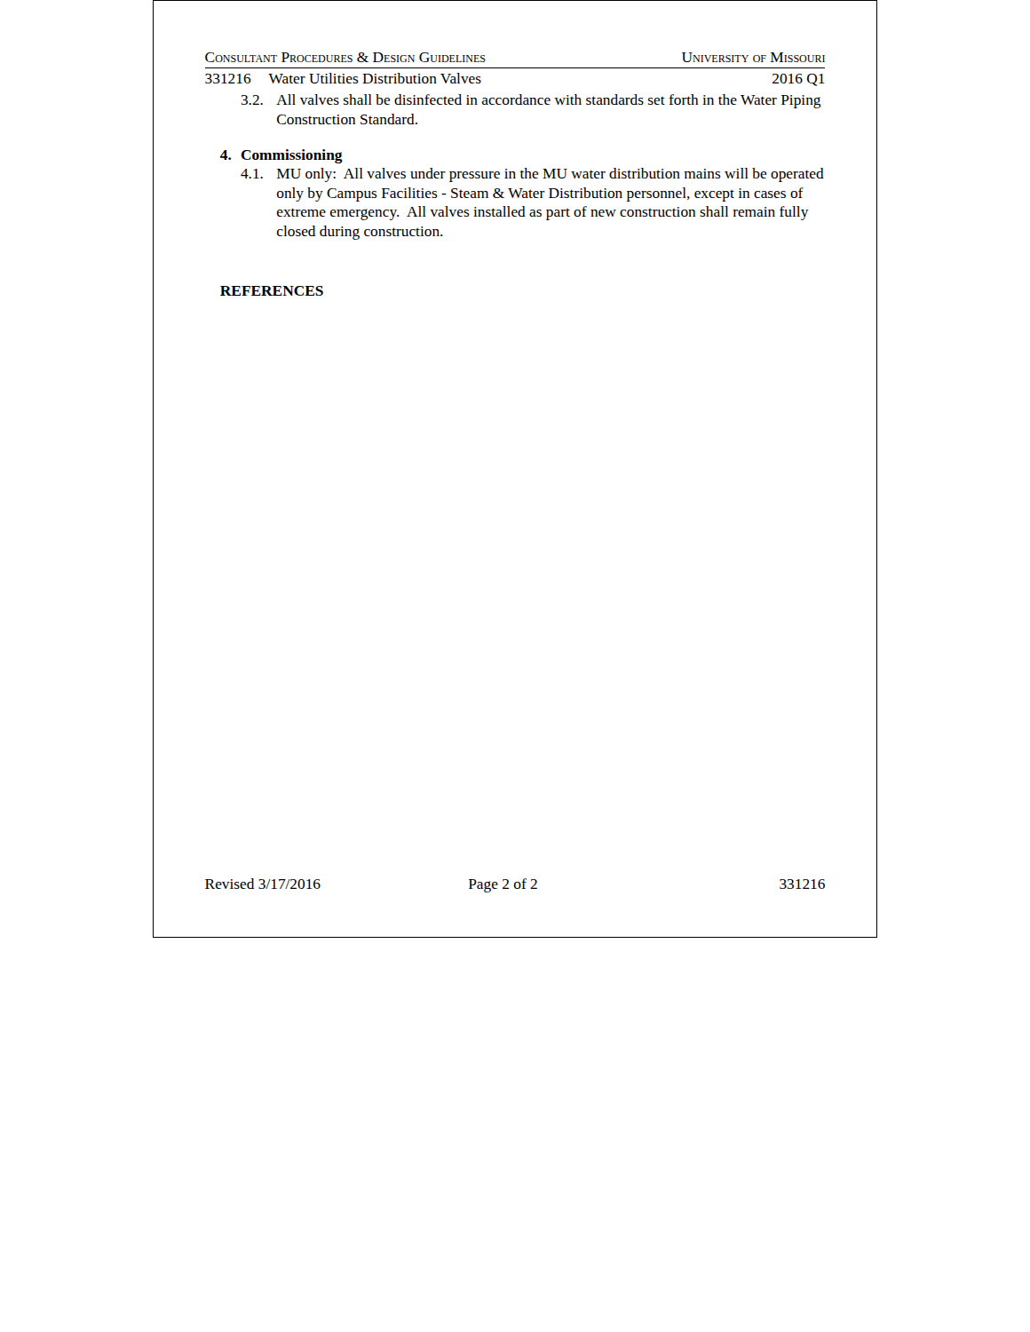Consultant Procedures & Design Guidelines University of Missouri
331216 Water Utilities Distribution Valves 2016 Q1
3.2.
All valves shall be disinfected in accordance with standards set forth in the Water Piping Construction Standard.
4.
Commissioning
4.1.
MU only: All valves under pressure in the MU water distribution mains will be operated only by Campus Facilities - Steam & Water Distribution personnel, except in cases of extreme emergency. All valves installed as part of new construction shall remain fully closed during construction.
REFERENCES
Revised 3/17/2016 Page 2 of 2 331216